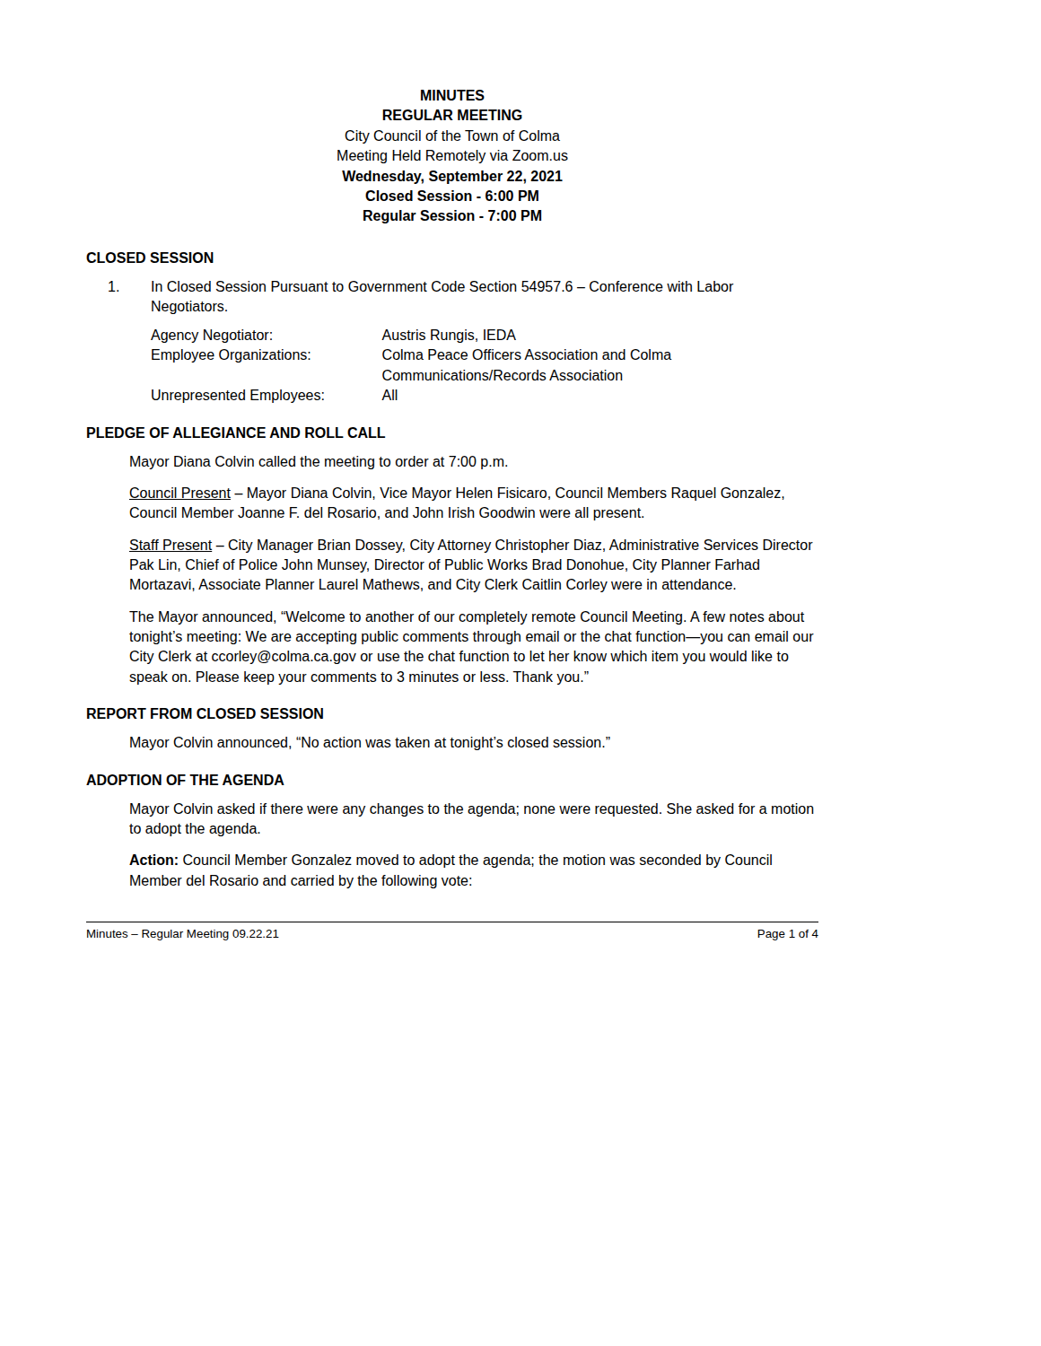MINUTES
REGULAR MEETING
City Council of the Town of Colma
Meeting Held Remotely via Zoom.us
Wednesday, September 22, 2021
Closed Session - 6:00 PM
Regular Session - 7:00 PM
CLOSED SESSION
1.
In Closed Session Pursuant to Government Code Section 54957.6 – Conference with Labor Negotiators.
| Agency Negotiator: | Austris Rungis, IEDA |
| Employee Organizations: | Colma Peace Officers Association and Colma Communications/Records Association |
| Unrepresented Employees: | All |
PLEDGE OF ALLEGIANCE AND ROLL CALL
Mayor Diana Colvin called the meeting to order at 7:00 p.m.
Council Present – Mayor Diana Colvin, Vice Mayor Helen Fisicaro, Council Members Raquel Gonzalez, Council Member Joanne F. del Rosario, and John Irish Goodwin were all present.
Staff Present – City Manager Brian Dossey, City Attorney Christopher Diaz, Administrative Services Director Pak Lin, Chief of Police John Munsey, Director of Public Works Brad Donohue, City Planner Farhad Mortazavi, Associate Planner Laurel Mathews, and City Clerk Caitlin Corley were in attendance.
The Mayor announced, “Welcome to another of our completely remote Council Meeting. A few notes about tonight’s meeting: We are accepting public comments through email or the chat function—you can email our City Clerk at ccorley@colma.ca.gov or use the chat function to let her know which item you would like to speak on. Please keep your comments to 3 minutes or less. Thank you.”
REPORT FROM CLOSED SESSION
Mayor Colvin announced, “No action was taken at tonight’s closed session.”
ADOPTION OF THE AGENDA
Mayor Colvin asked if there were any changes to the agenda; none were requested. She asked for a motion to adopt the agenda.
Action: Council Member Gonzalez moved to adopt the agenda; the motion was seconded by Council Member del Rosario and carried by the following vote:
Minutes – Regular Meeting 09.22.21
Page 1 of 4